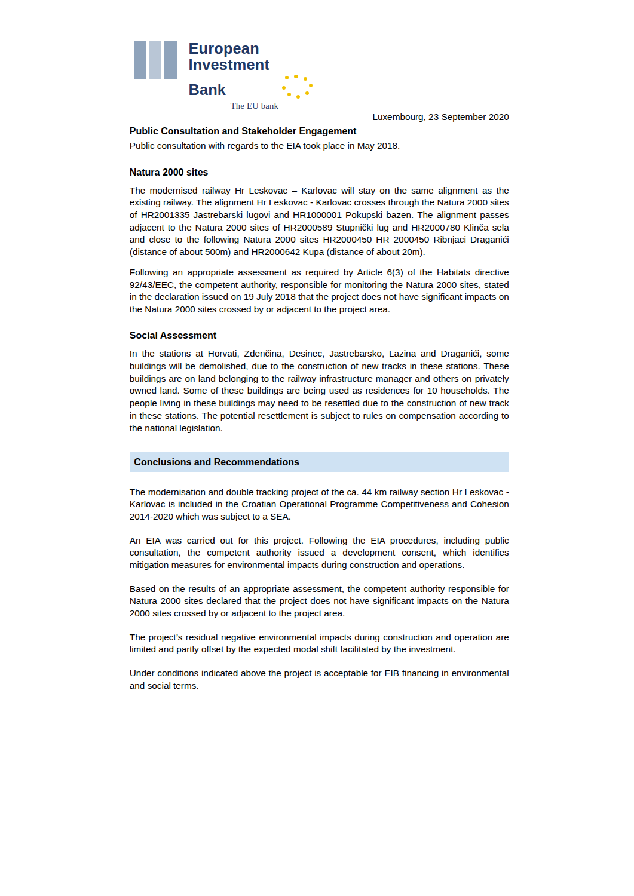European Investment BankThe EU bank
Luxembourg, 23 September 2020
Public Consultation and Stakeholder Engagement
Public consultation with regards to the EIA took place in May 2018.
Natura 2000 sites
The modernised railway Hr Leskovac – Karlovac will stay on the same alignment as the existing railway. The alignment Hr Leskovac - Karlovac crosses through the Natura 2000 sites of HR2001335 Jastrebarski lugovi and HR1000001 Pokupski bazen. The alignment passes adjacent to the Natura 2000 sites of HR2000589 Stupnički lug and HR2000780 Klinča sela and close to the following Natura 2000 sites HR2000450 HR 2000450 Ribnjaci Draganići (distance of about 500m) and HR2000642 Kupa (distance of about 20m).
Following an appropriate assessment as required by Article 6(3) of the Habitats directive 92/43/EEC, the competent authority, responsible for monitoring the Natura 2000 sites, stated in the declaration issued on 19 July 2018 that the project does not have significant impacts on the Natura 2000 sites crossed by or adjacent to the project area.
Social Assessment
In the stations at Horvati, Zdenčina, Desinec, Jastrebarsko, Lazina and Draganići, some buildings will be demolished, due to the construction of new tracks in these stations. These buildings are on land belonging to the railway infrastructure manager and others on privately owned land. Some of these buildings are being used as residences for 10 households. The people living in these buildings may need to be resettled due to the construction of new track in these stations. The potential resettlement is subject to rules on compensation according to the national legislation.
Conclusions and Recommendations
The modernisation and double tracking project of the ca. 44 km railway section Hr Leskovac - Karlovac is included in the Croatian Operational Programme Competitiveness and Cohesion 2014-2020 which was subject to a SEA.
An EIA was carried out for this project. Following the EIA procedures, including public consultation, the competent authority issued a development consent, which identifies mitigation measures for environmental impacts during construction and operations.
Based on the results of an appropriate assessment, the competent authority responsible for Natura 2000 sites declared that the project does not have significant impacts on the Natura 2000 sites crossed by or adjacent to the project area.
The project’s residual negative environmental impacts during construction and operation are limited and partly offset by the expected modal shift facilitated by the investment.
Under conditions indicated above the project is acceptable for EIB financing in environmental and social terms.